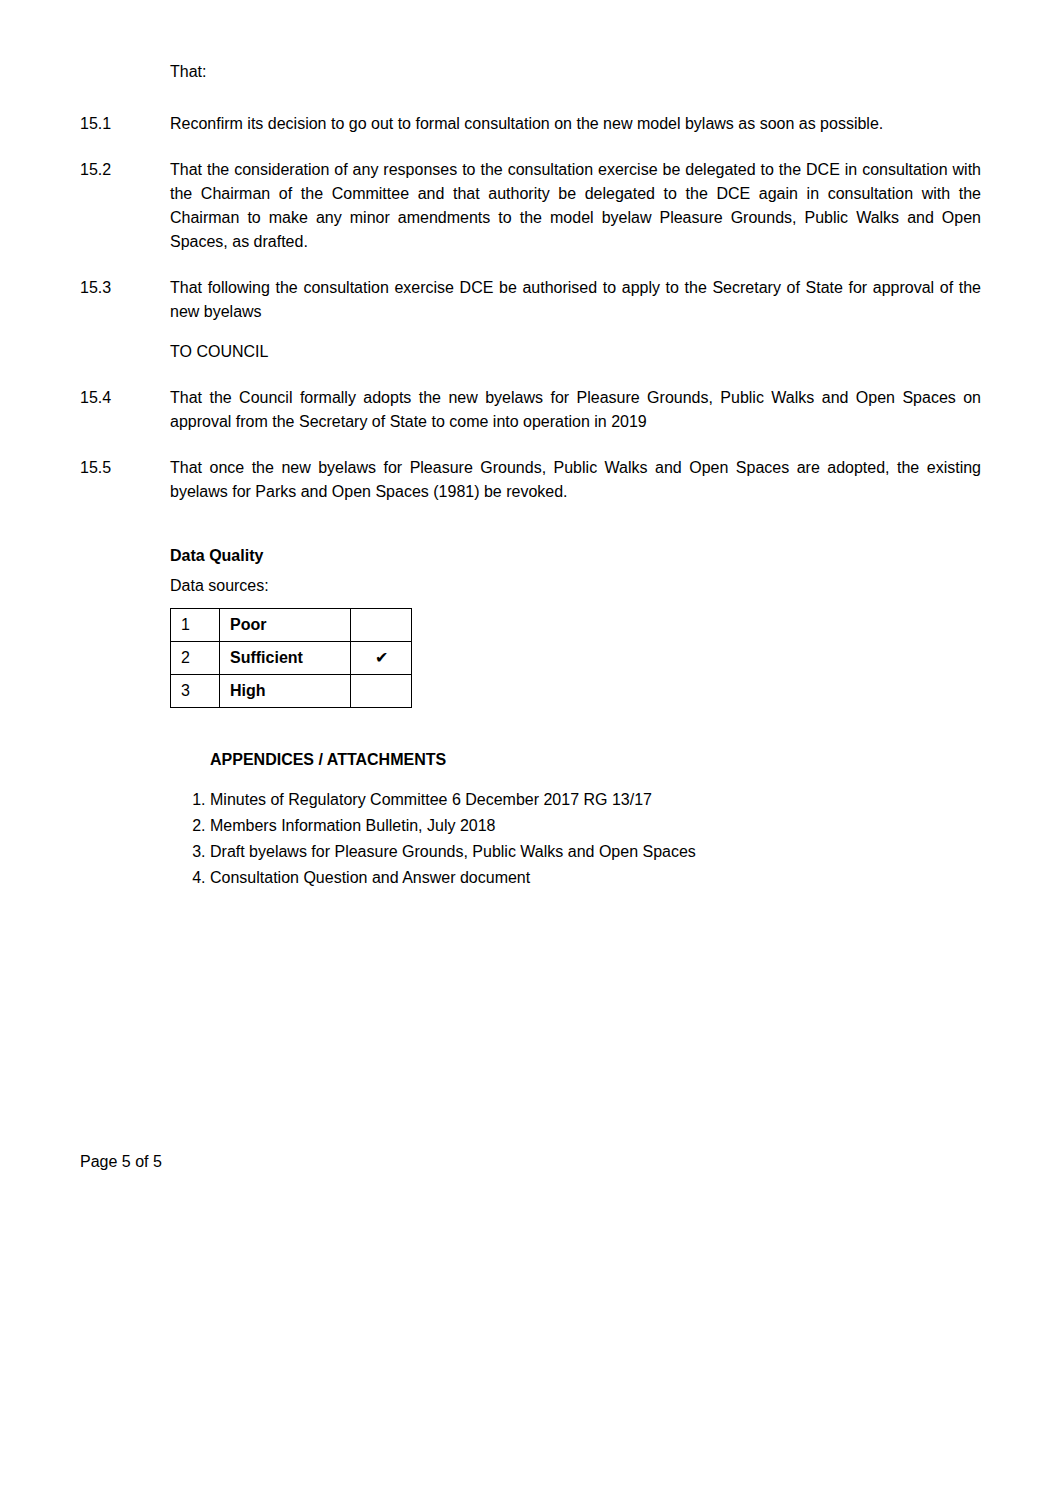That:
15.1
Reconfirm its decision to go out to formal consultation on the new model bylaws as soon as possible.
15.2
That the consideration of any responses to the consultation exercise be delegated to the DCE in consultation with the Chairman of the Committee and that authority be delegated to the DCE again in consultation with the Chairman to make any minor amendments to the model byelaw Pleasure Grounds, Public Walks and Open Spaces, as drafted.
15.3
That following the consultation exercise DCE be authorised to apply to the Secretary of State for approval of the new byelaws
TO COUNCIL
15.4
That the Council formally adopts the new byelaws for Pleasure Grounds, Public Walks and Open Spaces on approval from the Secretary of State to come into operation in 2019
15.5
That once the new byelaws for Pleasure Grounds, Public Walks and Open Spaces are adopted, the existing byelaws for Parks and Open Spaces (1981) be revoked.
Data Quality
Data sources:
| 1 | Poor | |
| 2 | Sufficient | ✔ |
| 3 | High | |
APPENDICES / ATTACHMENTS
Minutes of Regulatory Committee 6 December 2017 RG 13/17
Members Information Bulletin, July 2018
Draft byelaws for Pleasure Grounds, Public Walks and Open Spaces
Consultation Question and Answer document
Page 5 of 5